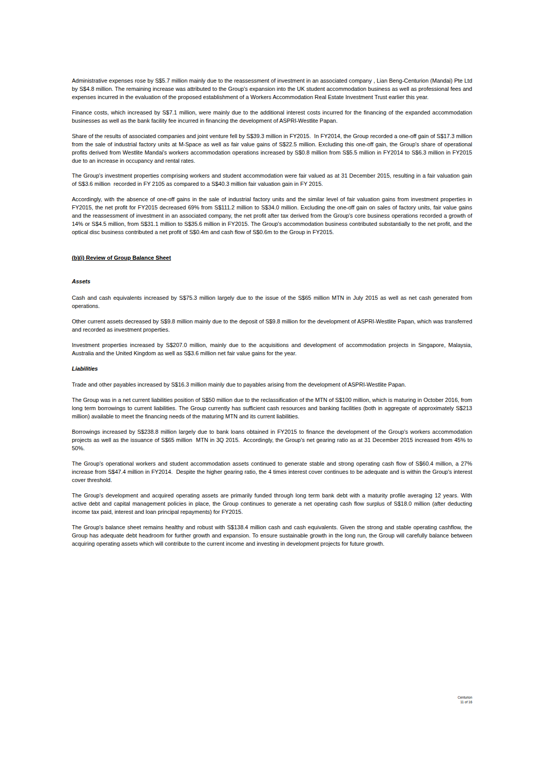Administrative expenses rose by S$5.7 million mainly due to the reassessment of investment in an associated company , Lian Beng-Centurion (Mandai) Pte Ltd by S$4.8 million. The remaining increase was attributed to the Group's expansion into the UK student accommodation business as well as professional fees and expenses incurred in the evaluation of the proposed establishment of a Workers Accommodation Real Estate Investment Trust earlier this year.
Finance costs, which increased by S$7.1 million, were mainly due to the additional interest costs incurred for the financing of the expanded accommodation businesses as well as the bank facility fee incurred in financing the development of ASPRI-Westlite Papan.
Share of the results of associated companies and joint venture fell by S$39.3 million in FY2015. In FY2014, the Group recorded a one-off gain of S$17.3 million from the sale of industrial factory units at M-Space as well as fair value gains of S$22.5 million. Excluding this one-off gain, the Group's share of operational profits derived from Westlite Mandai's workers accommodation operations increased by S$0.8 million from S$5.5 million in FY2014 to S$6.3 million in FY2015 due to an increase in occupancy and rental rates.
The Group's investment properties comprising workers and student accommodation were fair valued as at 31 December 2015, resulting in a fair valuation gain of S$3.6 million recorded in FY 2105 as compared to a S$40.3 million fair valuation gain in FY 2015.
Accordingly, with the absence of one-off gains in the sale of industrial factory units and the similar level of fair valuation gains from investment properties in FY2015, the net profit for FY2015 decreased 69% from S$111.2 million to S$34.0 million. Excluding the one-off gain on sales of factory units, fair value gains and the reassessment of investment in an associated company, the net profit after tax derived from the Group's core business operations recorded a growth of 14% or S$4.5 million, from S$31.1 million to S$35.6 million in FY2015. The Group's accommodation business contributed substantially to the net profit, and the optical disc business contributed a net profit of S$0.4m and cash flow of S$0.6m to the Group in FY2015.
(b)(i) Review of Group Balance Sheet
Assets
Cash and cash equivalents increased by S$75.3 million largely due to the issue of the S$65 million MTN in July 2015 as well as net cash generated from operations.
Other current assets decreased by S$9.8 million mainly due to the deposit of S$9.8 million for the development of ASPRI-Westlite Papan, which was transferred and recorded as investment properties.
Investment properties increased by S$207.0 million, mainly due to the acquisitions and development of accommodation projects in Singapore, Malaysia, Australia and the United Kingdom as well as S$3.6 million net fair value gains for the year.
Liabilities
Trade and other payables increased by S$16.3 million mainly due to payables arising from the development of ASPRI-Westlite Papan.
The Group was in a net current liabilities position of S$50 million due to the reclassification of the MTN of S$100 million, which is maturing in October 2016, from long term borrowings to current liabilities. The Group currently has sufficient cash resources and banking facilities (both in aggregate of approximately S$213 million) available to meet the financing needs of the maturing MTN and its current liabilities.
Borrowings increased by S$238.8 million largely due to bank loans obtained in FY2015 to finance the development of the Group's workers accommodation projects as well as the issuance of S$65 million MTN in 3Q 2015. Accordingly, the Group's net gearing ratio as at 31 December 2015 increased from 45% to 50%.
The Group's operational workers and student accommodation assets continued to generate stable and strong operating cash flow of S$60.4 million, a 27% increase from S$47.4 million in FY2014. Despite the higher gearing ratio, the 4 times interest cover continues to be adequate and is within the Group's interest cover threshold.
The Group's development and acquired operating assets are primarily funded through long term bank debt with a maturity profile averaging 12 years. With active debt and capital management policies in place, the Group continues to generate a net operating cash flow surplus of S$18.0 million (after deducting income tax paid, interest and loan principal repayments) for FY2015.
The Group's balance sheet remains healthy and robust with S$138.4 million cash and cash equivalents. Given the strong and stable operating cashflow, the Group has adequate debt headroom for further growth and expansion. To ensure sustainable growth in the long run, the Group will carefully balance between acquiring operating assets which will contribute to the current income and investing in development projects for future growth.
Centurion
11 of 16